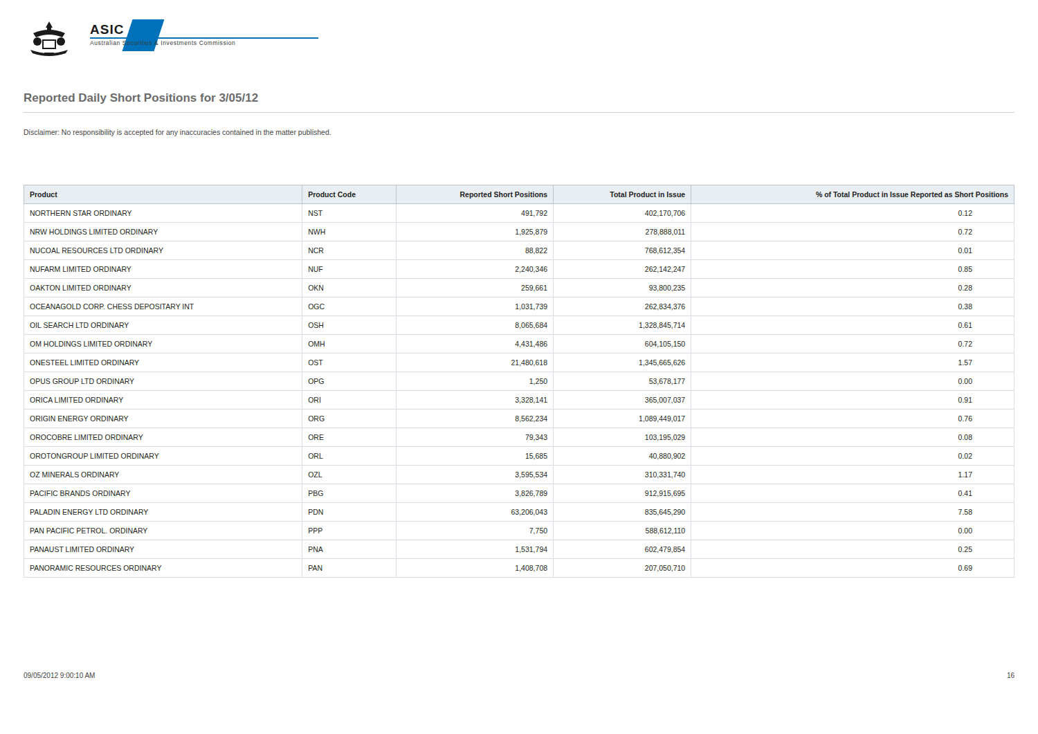ASIC
Australian Securities & Investments Commission
Reported Daily Short Positions for 3/05/12
Disclaimer: No responsibility is accepted for any inaccuracies contained in the matter published.
| Product | Product Code | Reported Short Positions | Total Product in Issue | % of Total Product in Issue Reported as Short Positions |
| --- | --- | --- | --- | --- |
| NORTHERN STAR ORDINARY | NST | 491,792 | 402,170,706 | 0.12 |
| NRW HOLDINGS LIMITED ORDINARY | NWH | 1,925,879 | 278,888,011 | 0.72 |
| NUCOAL RESOURCES LTD ORDINARY | NCR | 88,822 | 768,612,354 | 0.01 |
| NUFARM LIMITED ORDINARY | NUF | 2,240,346 | 262,142,247 | 0.85 |
| OAKTON LIMITED ORDINARY | OKN | 259,661 | 93,800,235 | 0.28 |
| OCEANAGOLD CORP. CHESS DEPOSITARY INT | OGC | 1,031,739 | 262,834,376 | 0.38 |
| OIL SEARCH LTD ORDINARY | OSH | 8,065,684 | 1,328,845,714 | 0.61 |
| OM HOLDINGS LIMITED ORDINARY | OMH | 4,431,486 | 604,105,150 | 0.72 |
| ONESTEEL LIMITED ORDINARY | OST | 21,480,618 | 1,345,665,626 | 1.57 |
| OPUS GROUP LTD ORDINARY | OPG | 1,250 | 53,678,177 | 0.00 |
| ORICA LIMITED ORDINARY | ORI | 3,328,141 | 365,007,037 | 0.91 |
| ORIGIN ENERGY ORDINARY | ORG | 8,562,234 | 1,089,449,017 | 0.76 |
| OROCOBRE LIMITED ORDINARY | ORE | 79,343 | 103,195,029 | 0.08 |
| OROTONGROUP LIMITED ORDINARY | ORL | 15,685 | 40,880,902 | 0.02 |
| OZ MINERALS ORDINARY | OZL | 3,595,534 | 310,331,740 | 1.17 |
| PACIFIC BRANDS ORDINARY | PBG | 3,826,789 | 912,915,695 | 0.41 |
| PALADIN ENERGY LTD ORDINARY | PDN | 63,206,043 | 835,645,290 | 7.58 |
| PAN PACIFIC PETROL. ORDINARY | PPP | 7,750 | 588,612,110 | 0.00 |
| PANAUST LIMITED ORDINARY | PNA | 1,531,794 | 602,479,854 | 0.25 |
| PANORAMIC RESOURCES ORDINARY | PAN | 1,408,708 | 207,050,710 | 0.69 |
09/05/2012 9:00:10 AM 16